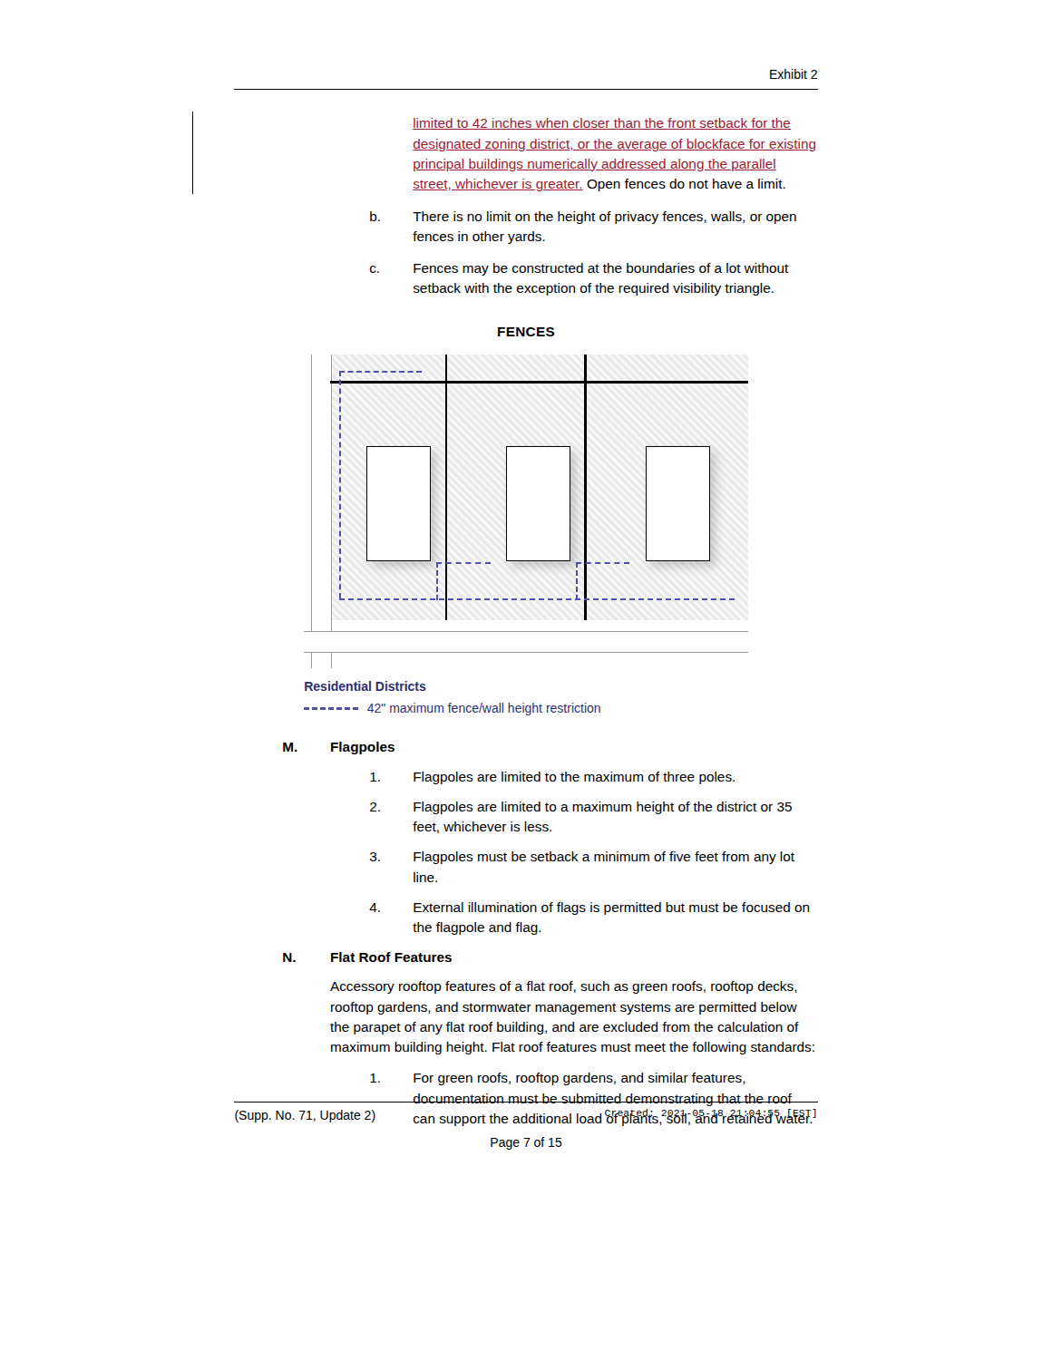Exhibit 2
limited to 42 inches when closer than the front setback for the designated zoning district, or the average of blockface for existing principal buildings numerically addressed along the parallel street, whichever is greater. Open fences do not have a limit.
b.
There is no limit on the height of privacy fences, walls, or open fences in other yards.
c.
Fences may be constructed at the boundaries of a lot without setback with the exception of the required visibility triangle.
FENCES
Residential Districts
42" maximum fence/wall height restriction
M.
Flagpoles
1.
Flagpoles are limited to the maximum of three poles.
2.
Flagpoles are limited to a maximum height of the district or 35 feet, whichever is less.
3.
Flagpoles must be setback a minimum of five feet from any lot line.
4.
External illumination of flags is permitted but must be focused on the flagpole and flag.
N.
Flat Roof Features
Accessory rooftop features of a flat roof, such as green roofs, rooftop decks, rooftop gardens, and stormwater management systems are permitted below the parapet of any flat roof building, and are excluded from the calculation of maximum building height. Flat roof features must meet the following standards:
1.
For green roofs, rooftop gardens, and similar features, documentation must be submitted demonstrating that the roof can support the additional load of plants, soil, and retained water.
(Supp. No. 71, Update 2)
Created: 2021-05-18 21:04:55 [EST]
Page 7 of 15